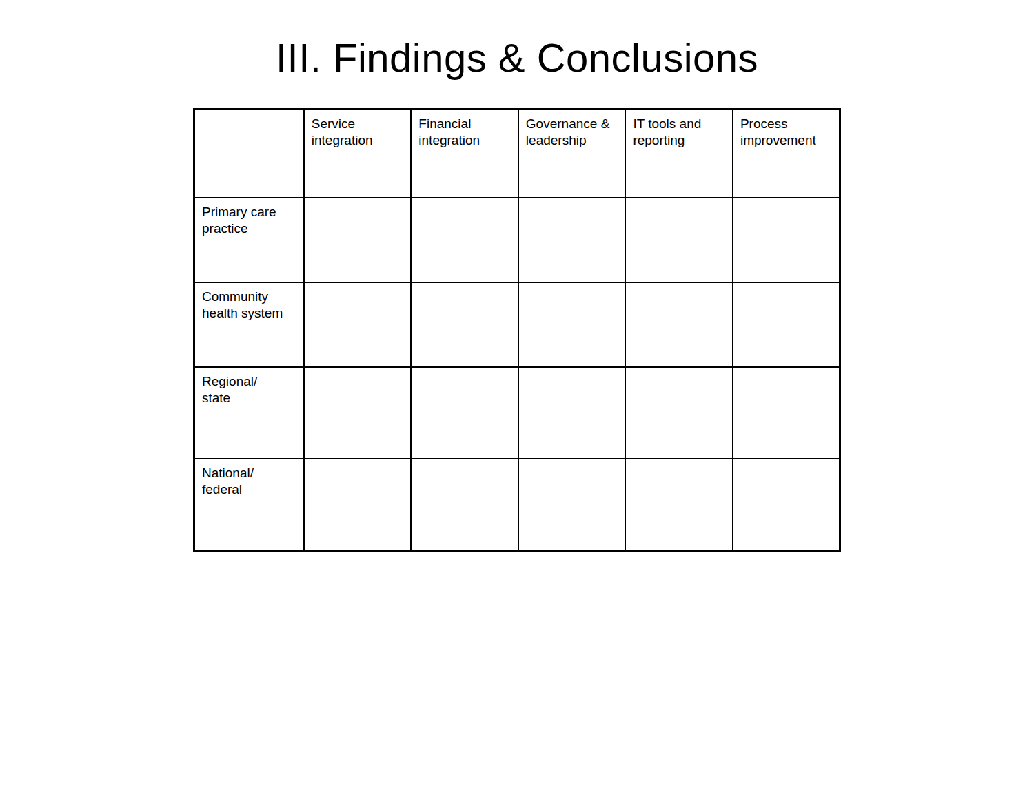III. Findings & Conclusions
| | Service integration | Financial integration | Governance & leadership | IT tools and reporting | Process improvement |
| --- | --- | --- | --- | --- | --- |
| Primary care practice | | | | | |
| Community health system | | | | | |
| Regional/ state | | | | | |
| National/ federal | | | | | |